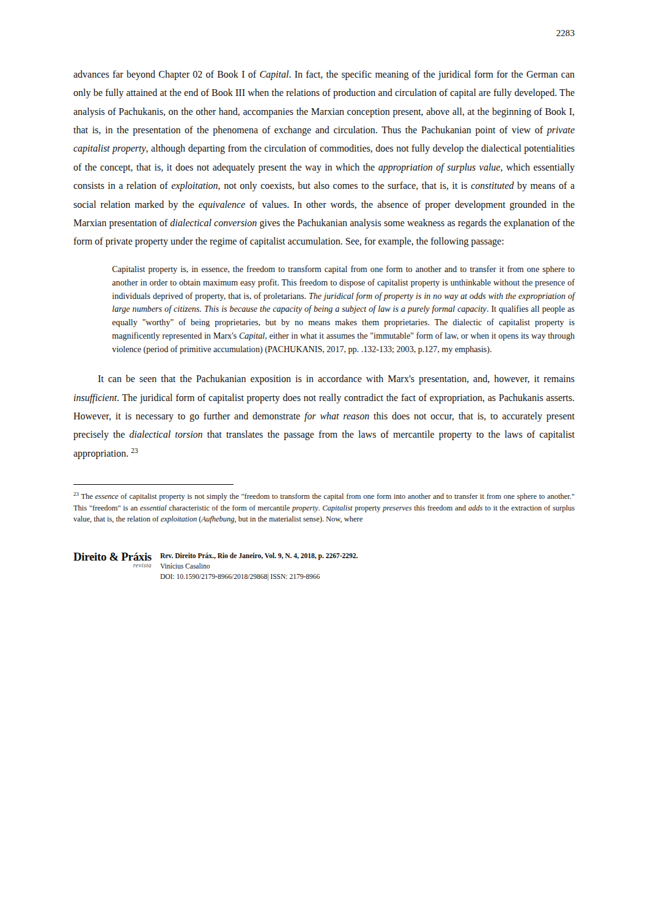2283
advances far beyond Chapter 02 of Book I of Capital. In fact, the specific meaning of the juridical form for the German can only be fully attained at the end of Book III when the relations of production and circulation of capital are fully developed. The analysis of Pachukanis, on the other hand, accompanies the Marxian conception present, above all, at the beginning of Book I, that is, in the presentation of the phenomena of exchange and circulation. Thus the Pachukanian point of view of private capitalist property, although departing from the circulation of commodities, does not fully develop the dialectical potentialities of the concept, that is, it does not adequately present the way in which the appropriation of surplus value, which essentially consists in a relation of exploitation, not only coexists, but also comes to the surface, that is, it is constituted by means of a social relation marked by the equivalence of values. In other words, the absence of proper development grounded in the Marxian presentation of dialectical conversion gives the Pachukanian analysis some weakness as regards the explanation of the form of private property under the regime of capitalist accumulation. See, for example, the following passage:
Capitalist property is, in essence, the freedom to transform capital from one form to another and to transfer it from one sphere to another in order to obtain maximum easy profit. This freedom to dispose of capitalist property is unthinkable without the presence of individuals deprived of property, that is, of proletarians. The juridical form of property is in no way at odds with the expropriation of large numbers of citizens. This is because the capacity of being a subject of law is a purely formal capacity. It qualifies all people as equally "worthy" of being proprietaries, but by no means makes them proprietaries. The dialectic of capitalist property is magnificently represented in Marx's Capital, either in what it assumes the "immutable" form of law, or when it opens its way through violence (period of primitive accumulation) (PACHUKANIS, 2017, pp. .132-133; 2003, p.127, my emphasis).
It can be seen that the Pachukanian exposition is in accordance with Marx's presentation, and, however, it remains insufficient. The juridical form of capitalist property does not really contradict the fact of expropriation, as Pachukanis asserts. However, it is necessary to go further and demonstrate for what reason this does not occur, that is, to accurately present precisely the dialectical torsion that translates the passage from the laws of mercantile property to the laws of capitalist appropriation. 23
23 The essence of capitalist property is not simply the "freedom to transform the capital from one form into another and to transfer it from one sphere to another." This "freedom" is an essential characteristic of the form of mercantile property. Capitalist property preserves this freedom and adds to it the extraction of surplus value, that is, the relation of exploitation (Aufhebung, but in the materialist sense). Now, where
Direito & Práxis revista
Rev. Direito Práx., Rio de Janeiro, Vol. 9, N. 4, 2018, p. 2267-2292.
Vinícius Casalino
DOI: 10.1590/2179-8966/2018/29868| ISSN: 2179-8966